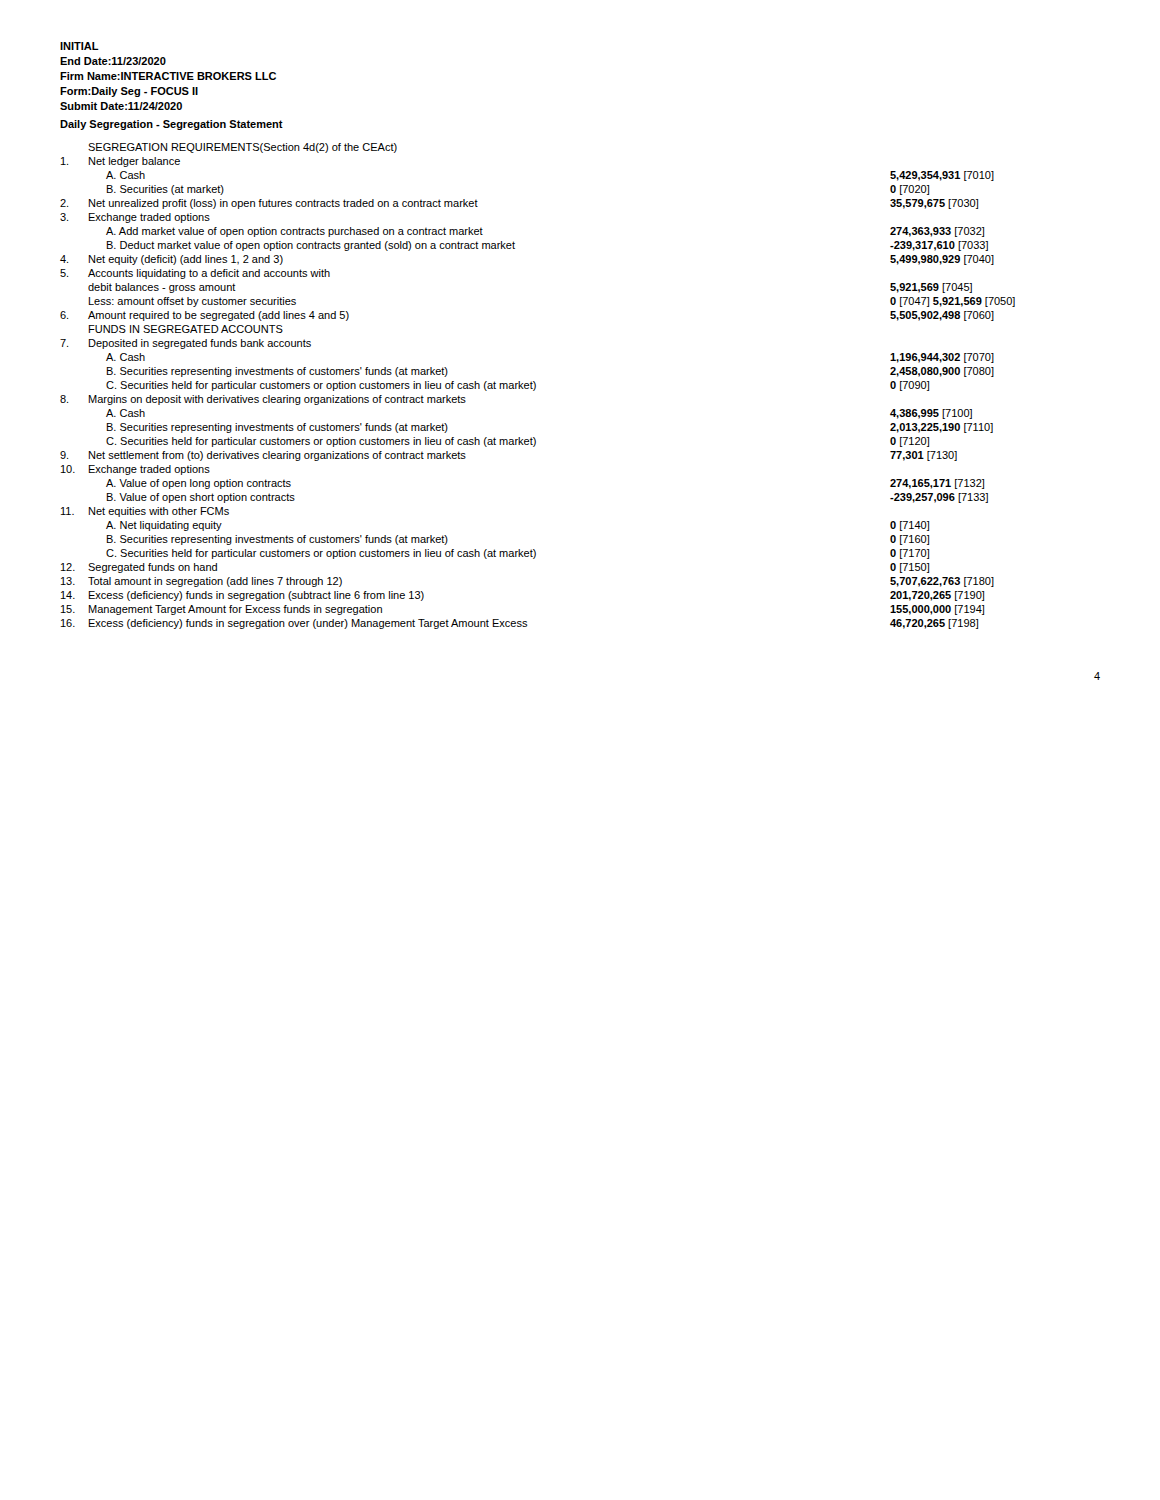INITIAL
End Date:11/23/2020
Firm Name:INTERACTIVE BROKERS LLC
Form:Daily Seg - FOCUS II
Submit Date:11/24/2020
Daily Segregation - Segregation Statement
| | SEGREGATION REQUIREMENTS(Section 4d(2) of the CEAct) | |
| 1. | Net ledger balance | |
| | A. Cash | 5,429,354,931 [7010] |
| | B. Securities (at market) | 0 [7020] |
| 2. | Net unrealized profit (loss) in open futures contracts traded on a contract market | 35,579,675 [7030] |
| 3. | Exchange traded options | |
| | A. Add market value of open option contracts purchased on a contract market | 274,363,933 [7032] |
| | B. Deduct market value of open option contracts granted (sold) on a contract market | -239,317,610 [7033] |
| 4. | Net equity (deficit) (add lines 1, 2 and 3) | 5,499,980,929 [7040] |
| 5. | Accounts liquidating to a deficit and accounts with | |
| | debit balances - gross amount | 5,921,569 [7045] |
| | Less: amount offset by customer securities | 0 [7047] 5,921,569 [7050] |
| 6. | Amount required to be segregated (add lines 4 and 5) | 5,505,902,498 [7060] |
| | FUNDS IN SEGREGATED ACCOUNTS | |
| 7. | Deposited in segregated funds bank accounts | |
| | A. Cash | 1,196,944,302 [7070] |
| | B. Securities representing investments of customers' funds (at market) | 2,458,080,900 [7080] |
| | C. Securities held for particular customers or option customers in lieu of cash (at market) | 0 [7090] |
| 8. | Margins on deposit with derivatives clearing organizations of contract markets | |
| | A. Cash | 4,386,995 [7100] |
| | B. Securities representing investments of customers' funds (at market) | 2,013,225,190 [7110] |
| | C. Securities held for particular customers or option customers in lieu of cash (at market) | 0 [7120] |
| 9. | Net settlement from (to) derivatives clearing organizations of contract markets | 77,301 [7130] |
| 10. | Exchange traded options | |
| | A. Value of open long option contracts | 274,165,171 [7132] |
| | B. Value of open short option contracts | -239,257,096 [7133] |
| 11. | Net equities with other FCMs | |
| | A. Net liquidating equity | 0 [7140] |
| | B. Securities representing investments of customers' funds (at market) | 0 [7160] |
| | C. Securities held for particular customers or option customers in lieu of cash (at market) | 0 [7170] |
| 12. | Segregated funds on hand | 0 [7150] |
| 13. | Total amount in segregation (add lines 7 through 12) | 5,707,622,763 [7180] |
| 14. | Excess (deficiency) funds in segregation (subtract line 6 from line 13) | 201,720,265 [7190] |
| 15. | Management Target Amount for Excess funds in segregation | 155,000,000 [7194] |
| 16. | Excess (deficiency) funds in segregation over (under) Management Target Amount Excess | 46,720,265 [7198] |
4